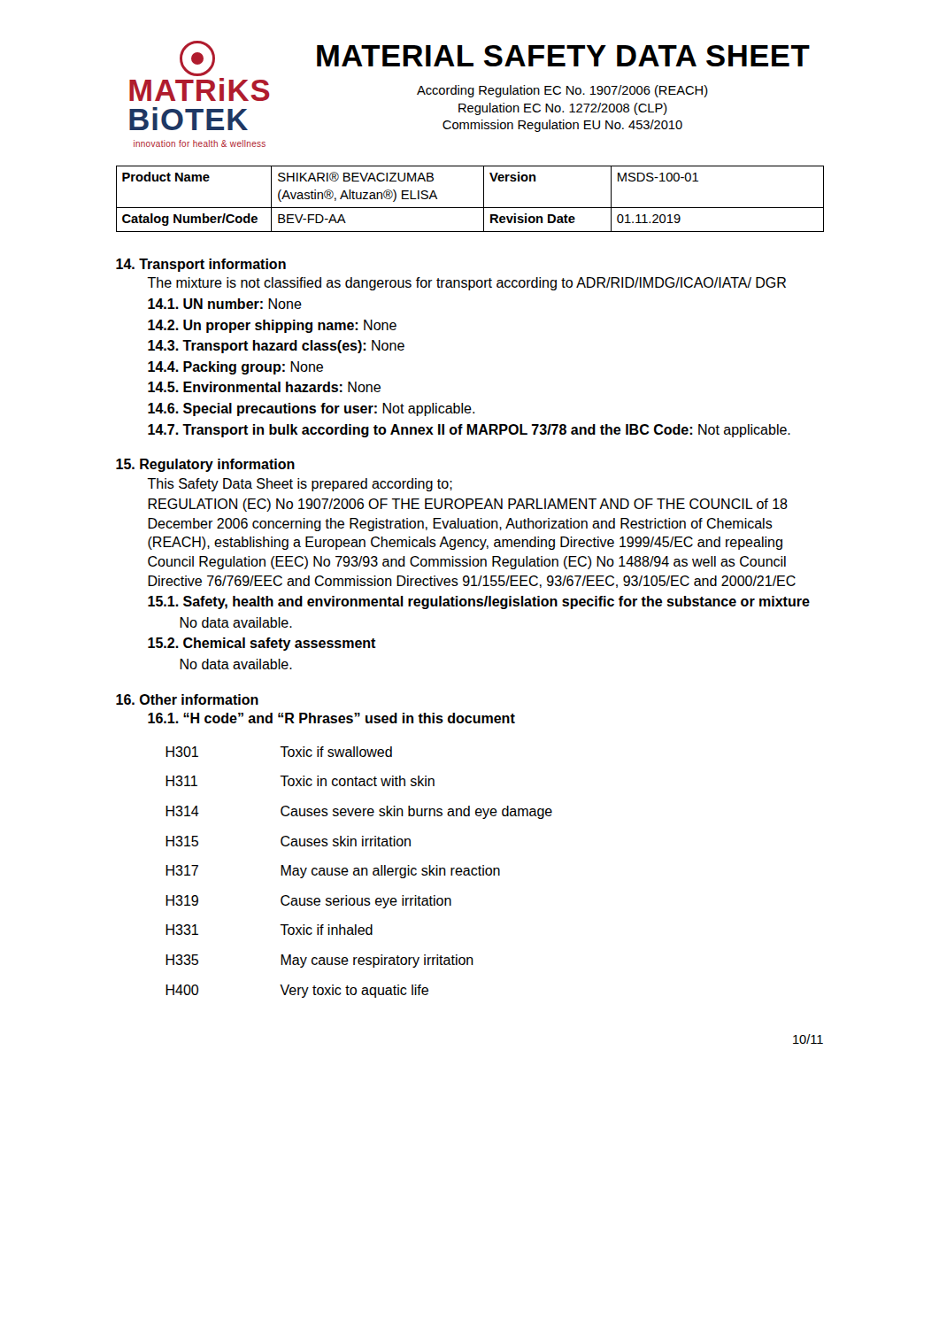MATRiKSBiOTEK
innovation for health & wellness
MATERIAL SAFETY DATA SHEET
According Regulation EC No. 1907/2006 (REACH)
Regulation EC No. 1272/2008 (CLP)
Commission Regulation EU No. 453/2010
| Product Name | SHIKARI® BEVACIZUMAB (Avastin®, Altuzan®) ELISA | Version | MSDS-100-01 |
| Catalog Number/Code | BEV-FD-AA | Revision Date | 01.11.2019 |
Transport information
The mixture is not classified as dangerous for transport according to ADR/RID/IMDG/ICAO/IATA/ DGR
14.1. UN number: None
14.2. Un proper shipping name: None
14.3. Transport hazard class(es): None
14.4. Packing group: None
14.5. Environmental hazards: None
14.6. Special precautions for user: Not applicable.
14.7. Transport in bulk according to Annex II of MARPOL 73/78 and the IBC Code: Not applicable.
Regulatory information
This Safety Data Sheet is prepared according to;
REGULATION (EC) No 1907/2006 OF THE EUROPEAN PARLIAMENT AND OF THE COUNCIL of 18 December 2006 concerning the Registration, Evaluation, Authorization and Restriction of Chemicals (REACH), establishing a European Chemicals Agency, amending Directive 1999/45/EC and repealing Council Regulation (EEC) No 793/93 and Commission Regulation (EC) No 1488/94 as well as Council Directive 76/769/EEC and Commission Directives 91/155/EEC, 93/67/EEC, 93/105/EC and 2000/21/EC
15.1. Safety, health and environmental regulations/legislation specific for the substance or mixture
No data available.
15.2. Chemical safety assessment
No data available.
Other information
16.1. “H code” and “R Phrases” used in this document
| H301 | Toxic if swallowed |
| H311 | Toxic in contact with skin |
| H314 | Causes severe skin burns and eye damage |
| H315 | Causes skin irritation |
| H317 | May cause an allergic skin reaction |
| H319 | Cause serious eye irritation |
| H331 | Toxic if inhaled |
| H335 | May cause respiratory irritation |
| H400 | Very toxic to aquatic life |
10/11